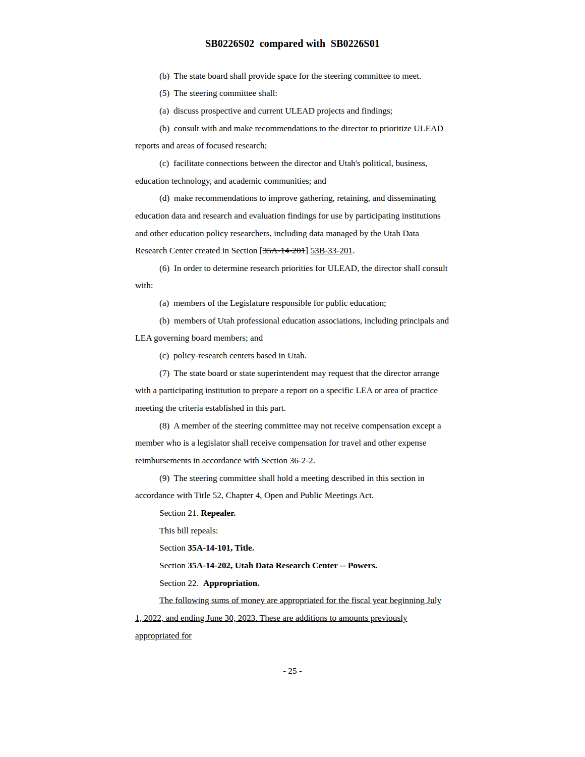SB0226S02 compared with SB0226S01
(b) The state board shall provide space for the steering committee to meet.
(5) The steering committee shall:
(a) discuss prospective and current ULEAD projects and findings;
(b) consult with and make recommendations to the director to prioritize ULEAD reports and areas of focused research;
(c) facilitate connections between the director and Utah's political, business, education technology, and academic communities; and
(d) make recommendations to improve gathering, retaining, and disseminating education data and research and evaluation findings for use by participating institutions and other education policy researchers, including data managed by the Utah Data Research Center created in Section [35A-14-201] 53B-33-201.
(6) In order to determine research priorities for ULEAD, the director shall consult with:
(a) members of the Legislature responsible for public education;
(b) members of Utah professional education associations, including principals and LEA governing board members; and
(c) policy-research centers based in Utah.
(7) The state board or state superintendent may request that the director arrange with a participating institution to prepare a report on a specific LEA or area of practice meeting the criteria established in this part.
(8) A member of the steering committee may not receive compensation except a member who is a legislator shall receive compensation for travel and other expense reimbursements in accordance with Section 36-2-2.
(9) The steering committee shall hold a meeting described in this section in accordance with Title 52, Chapter 4, Open and Public Meetings Act.
Section 21. Repealer.
This bill repeals:
Section 35A-14-101, Title.
Section 35A-14-202, Utah Data Research Center -- Powers.
Section 22. Appropriation.
The following sums of money are appropriated for the fiscal year beginning July 1, 2022, and ending June 30, 2023. These are additions to amounts previously appropriated for
- 25 -